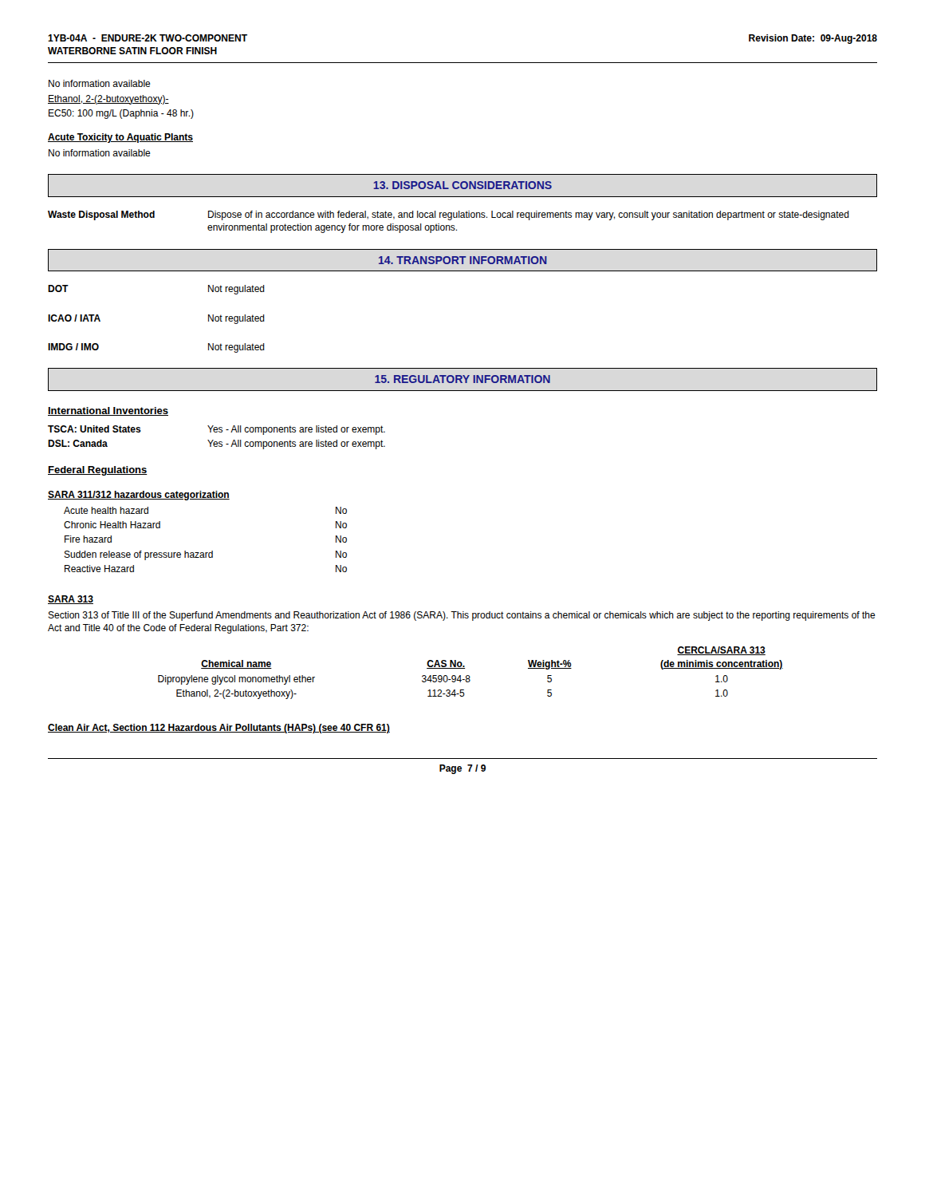1YB-04A - ENDURE-2K TWO-COMPONENT
WATERBORNE SATIN FLOOR FINISH
Revision Date: 09-Aug-2018
No information available
Ethanol, 2-(2-butoxyethoxy)-
EC50: 100 mg/L (Daphnia - 48 hr.)
Acute Toxicity to Aquatic Plants
No information available
13. DISPOSAL CONSIDERATIONS
Waste Disposal Method
Dispose of in accordance with federal, state, and local regulations. Local requirements may vary, consult your sanitation department or state-designated environmental protection agency for more disposal options.
14. TRANSPORT INFORMATION
DOT
Not regulated
ICAO / IATA
Not regulated
IMDG / IMO
Not regulated
15. REGULATORY INFORMATION
International Inventories
TSCA: United States
Yes - All components are listed or exempt.
DSL: Canada
Yes - All components are listed or exempt.
Federal Regulations
SARA 311/312 hazardous categorization
Acute health hazard
No
Chronic Health Hazard
No
Fire hazard
No
Sudden release of pressure hazard
No
Reactive Hazard
No
SARA 313
Section 313 of Title III of the Superfund Amendments and Reauthorization Act of 1986 (SARA). This product contains a chemical or chemicals which are subject to the reporting requirements of the Act and Title 40 of the Code of Federal Regulations, Part 372:
| Chemical name | CAS No. | Weight-% | CERCLA/SARA 313 (de minimis concentration) |
| --- | --- | --- | --- |
| Dipropylene glycol monomethyl ether | 34590-94-8 | 5 | 1.0 |
| Ethanol, 2-(2-butoxyethoxy)- | 112-34-5 | 5 | 1.0 |
Clean Air Act, Section 112 Hazardous Air Pollutants (HAPs) (see 40 CFR 61)
Page 7 / 9